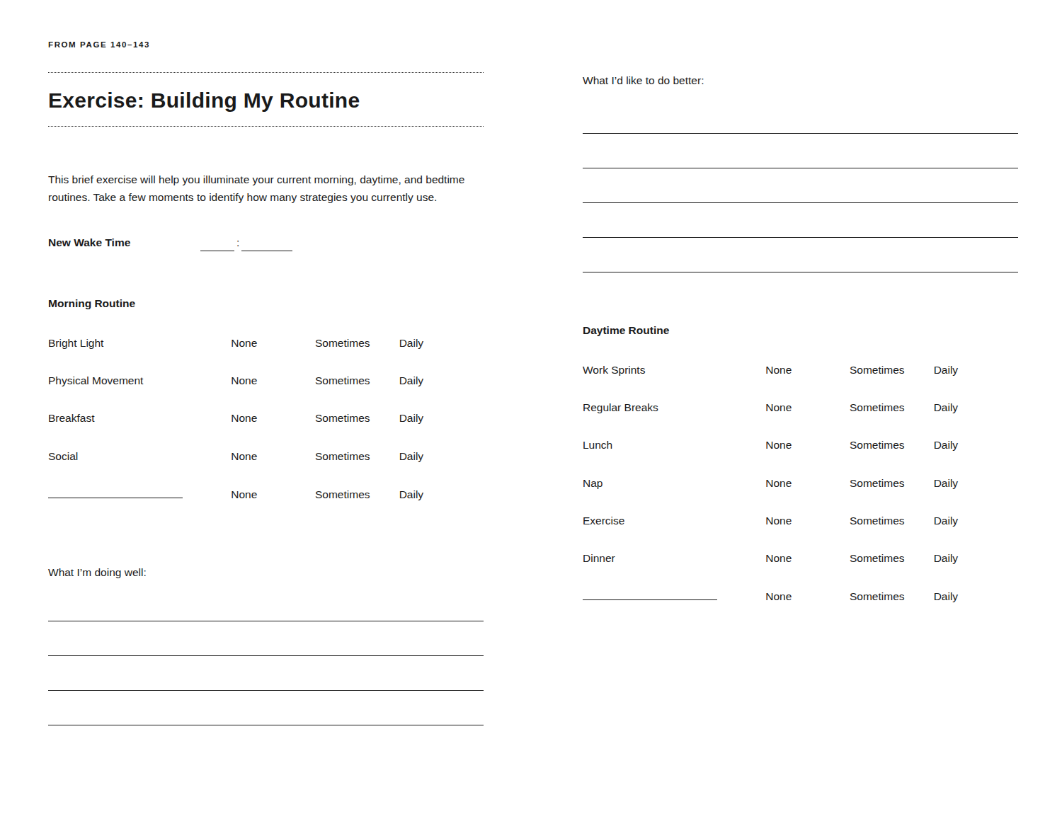From page 140–143
Exercise: Building My Routine
This brief exercise will help you illuminate your current morning, daytime, and bedtime routines. Take a few moments to identify how many strategies you currently use.
New Wake Time :
Morning Routine
| Bright Light | None | Sometimes | Daily |
| Physical Movement | None | Sometimes | Daily |
| Breakfast | None | Sometimes | Daily |
| Social | None | Sometimes | Daily |
| | None | Sometimes | Daily |
What I’m doing well:
What I’d like to do better:
Daytime Routine
| Work Sprints | None | Sometimes | Daily |
| Regular Breaks | None | Sometimes | Daily |
| Lunch | None | Sometimes | Daily |
| Nap | None | Sometimes | Daily |
| Exercise | None | Sometimes | Daily |
| Dinner | None | Sometimes | Daily |
| | None | Sometimes | Daily |